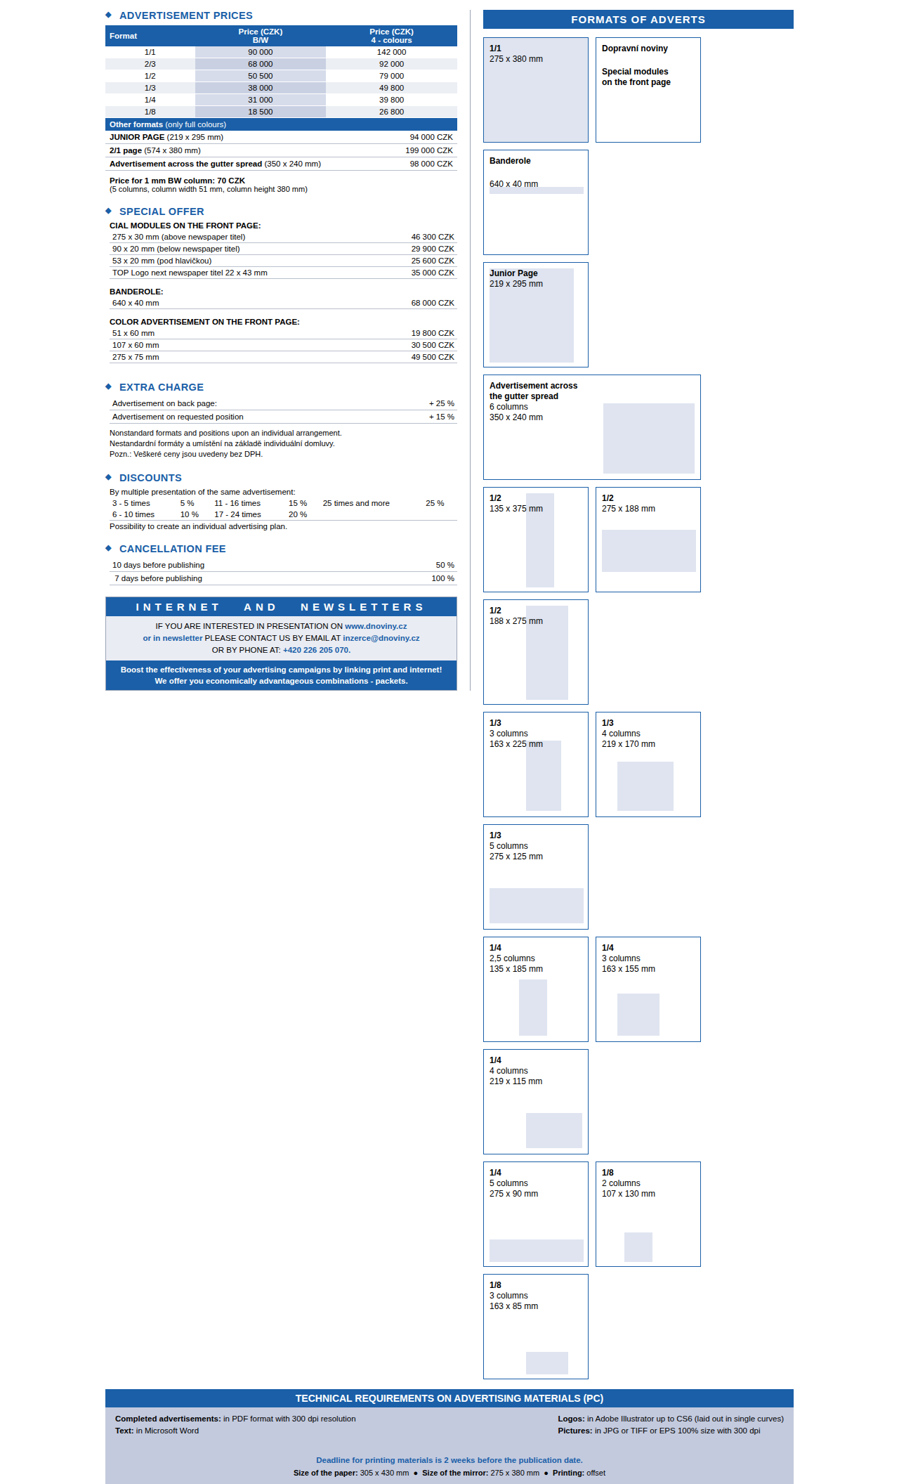Advertisement prices
| Format | Price (CZK) B/W | Price (CZK) 4 - colours |
| --- | --- | --- |
| 1/1 | 90 000 | 142 000 |
| 2/3 | 68 000 | 92 000 |
| 1/2 | 50 500 | 79 000 |
| 1/3 | 38 000 | 49 800 |
| 1/4 | 31 000 | 39 800 |
| 1/8 | 18 500 | 26 800 |
Other formats (only full colours)
| JUNIOR PAGE (219 x 295 mm) | 94 000 CZK |
| 2/1 page (574 x 380 mm) | 199 000 CZK |
| Advertisement across the gutter spread (350 x 240 mm) | 98 000 CZK |
Price for 1 mm BW column: 70 CZK
(5 columns, column width 51 mm, column height 380 mm)
Special offer
CIAL MODULES ON THE FRONT PAGE:
| 275 x 30 mm (above newspaper titel) | 46 300 CZK |
| 90 x 20 mm (below newspaper titel) | 29 900 CZK |
| 53 x 20 mm (pod hlavičkou) | 25 600 CZK |
| TOP Logo next newspaper titel 22 x 43 mm | 35 000 CZK |
BANDEROLE:
| 640 x 40 mm | 68 000 CZK |
COLOR ADVERTISEMENT ON THE FRONT PAGE:
| 51 x 60 mm | 19 800 CZK |
| 107 x 60 mm | 30 500 CZK |
| 275 x 75 mm | 49 500 CZK |
Extra charge
| Advertisement on back page: | + 25 % |
| Advertisement on requested position | + 15 % |
Nonstandard formats and positions upon an individual arrangement.
Nestandardní formáty a umístění na základě individuální domluvy.
Pozn.: Veškeré ceny jsou uvedeny bez DPH.
Discounts
By multiple presentation of the same advertisement:
| 3 - 5 times | 5 % | 11 - 16 times | 15 % | 25 times and more | 25 % |
| 6 - 10 times | 10 % | 17 - 24 times | 20 % | | |
Possibility to create an individual advertising plan.
Cancellation fee
| 10 days before publishing | 50 % |
| 7 days before publishing | 100 % |
INTERNET AND NEWSLETTERS
IF YOU ARE INTERESTED IN PRESENTATION ON www.dnoviny.cz
or in newsletter PLEASE CONTACT US BY EMAIL AT inzerce@dnoviny.cz
OR BY PHONE AT: +420 226 205 070.
Boost the effectiveness of your advertising campaigns by linking print and internet!
We offer you economically advantageous combinations - packets.
FORMATS OF ADVERTS
1/1
275 x 380 mm
Dopravní noviny
Special modules
on the front page
Banderole
640 x 40 mm
Junior Page
219 x 295 mm
Advertisement across
the gutter spread
6 columns
350 x 240 mm
1/2
135 x 375 mm
1/2
275 x 188 mm
1/2
188 x 275 mm
1/3
3 columns
163 x 225 mm
1/3
4 columns
219 x 170 mm
1/3
5 columns
275 x 125 mm
1/4
2,5 columns
135 x 185 mm
1/4
3 columns
163 x 155 mm
1/4
4 columns
219 x 115 mm
1/4
5 columns
275 x 90 mm
1/8
2 columns
107 x 130 mm
1/8
3 columns
163 x 85 mm
TECHNICAL REQUIREMENTS ON ADVERTISING MATERIALS (PC)
Completed advertisements: in PDF format with 300 dpi resolution
Text: in Microsoft Word
Logos: in Adobe Illustrator up to CS6 (laid out in single curves)
Pictures: in JPG or TIFF or EPS 100% size with 300 dpi
Deadline for printing materials is 2 weeks before the publication date.
Size of the paper: 305 x 430 mm ● Size of the mirror: 275 x 380 mm ● Printing: offset